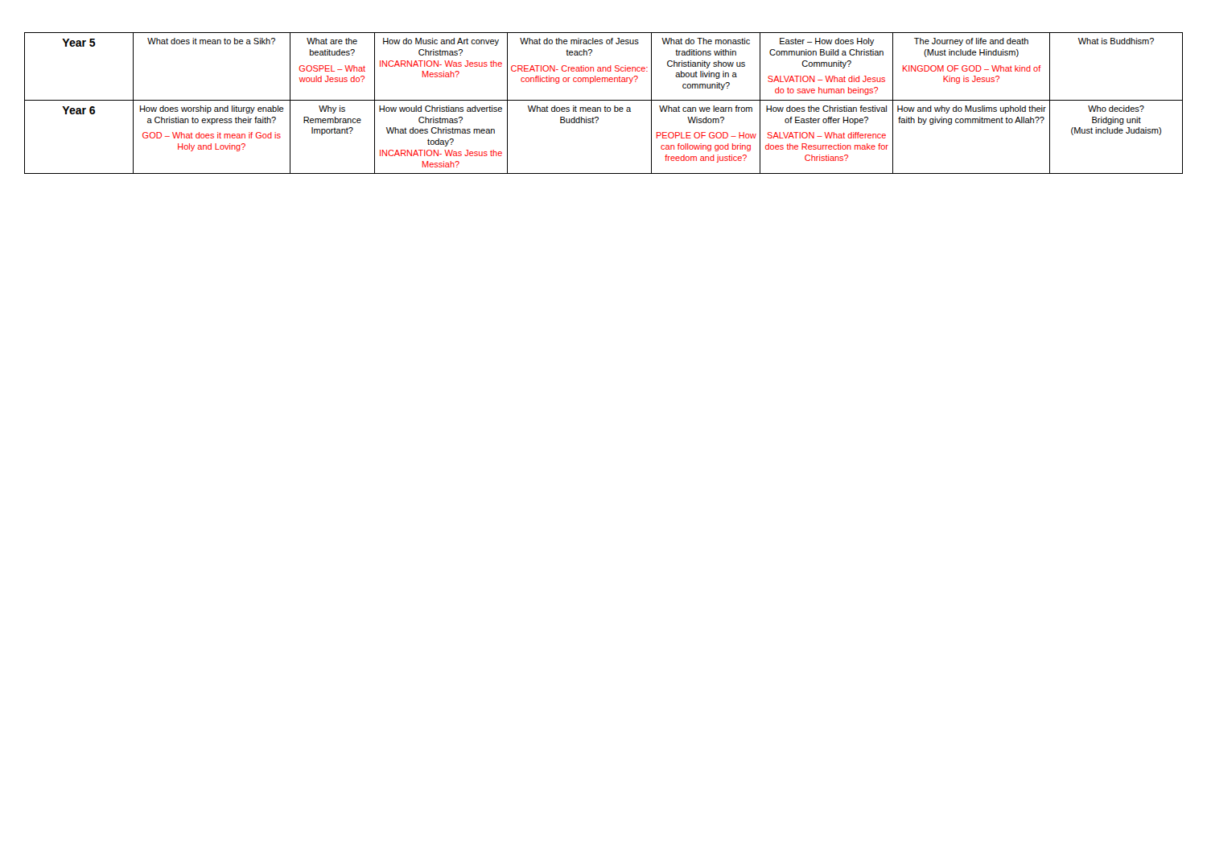| Year 5 | What does it mean to be a Sikh? | What are the beatitudes? GOSPEL – What would Jesus do? | How do Music and Art convey Christmas? INCARNATION- Was Jesus the Messiah? | What do the miracles of Jesus teach? CREATION- Creation and Science: conflicting or complementary? | What do The monastic traditions within Christianity show us about living in a community? | Easter – How does Holy Communion Build a Christian Community? SALVATION – What did Jesus do to save human beings? | The Journey of life and death (Must include Hinduism) KINGDOM OF GOD – What kind of King is Jesus? | What is Buddhism? |
| Year 6 | How does worship and liturgy enable a Christian to express their faith? GOD – What does it mean if God is Holy and Loving? | Why is Remembrance Important? | How would Christians advertise Christmas? What does Christmas mean today? INCARNATION- Was Jesus the Messiah? | What does it mean to be a Buddhist? | What can we learn from Wisdom? PEOPLE OF GOD – How can following god bring freedom and justice? | How does the Christian festival of Easter offer Hope? SALVATION – What difference does the Resurrection make for Christians? | How and why do Muslims uphold their faith by giving commitment to Allah?? | Who decides? Bridging unit (Must include Judaism) |